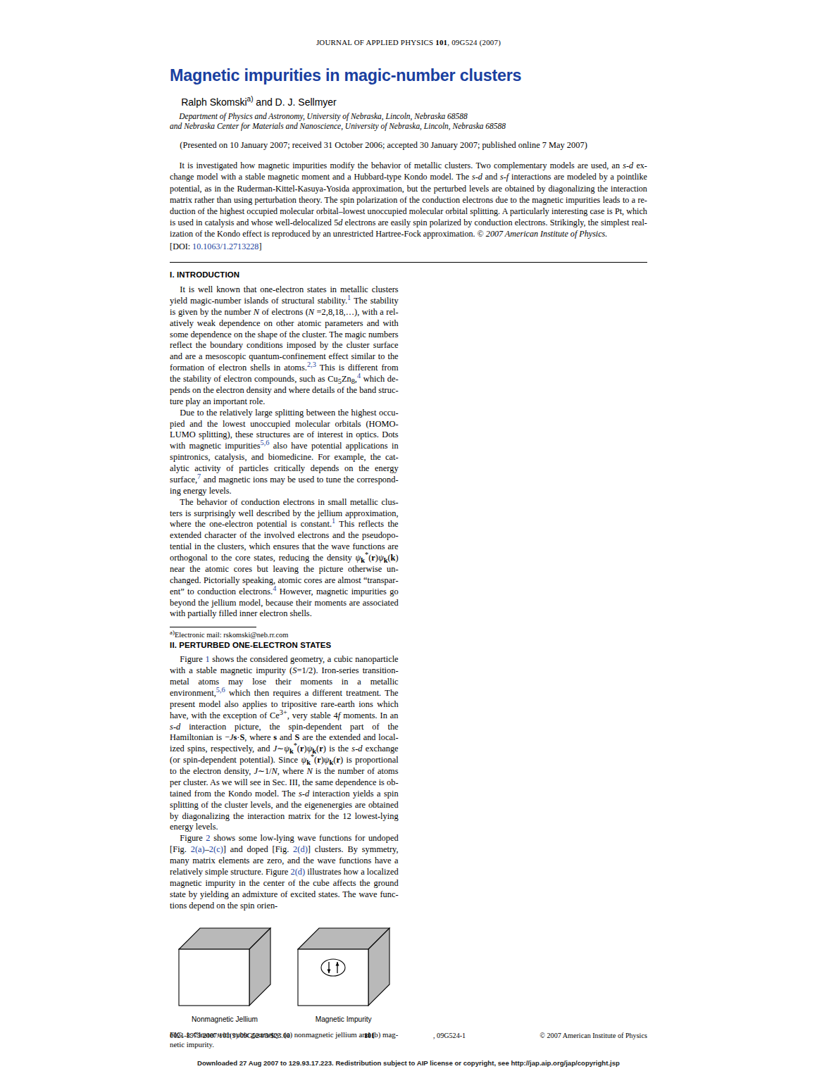JOURNAL OF APPLIED PHYSICS 101, 09G524 (2007)
Magnetic impurities in magic-number clusters
Ralph Skomskia) and D. J. Sellmyer
Department of Physics and Astronomy, University of Nebraska, Lincoln, Nebraska 68588
and Nebraska Center for Materials and Nanoscience, University of Nebraska, Lincoln, Nebraska 68588
(Presented on 10 January 2007; received 31 October 2006; accepted 30 January 2007; published online 7 May 2007)
It is investigated how magnetic impurities modify the behavior of metallic clusters. Two complementary models are used, an s-d exchange model with a stable magnetic moment and a Hubbard-type Kondo model. The s-d and s-f interactions are modeled by a pointlike potential, as in the Ruderman-Kittel-Kasuya-Yosida approximation, but the perturbed levels are obtained by diagonalizing the interaction matrix rather than using perturbation theory. The spin polarization of the conduction electrons due to the magnetic impurities leads to a reduction of the highest occupied molecular orbital–lowest unoccupied molecular orbital splitting. A particularly interesting case is Pt, which is used in catalysis and whose well-delocalized 5d electrons are easily spin polarized by conduction electrons. Strikingly, the simplest realization of the Kondo effect is reproduced by an unrestricted Hartree-Fock approximation. © 2007 American Institute of Physics. [DOI: 10.1063/1.2713228]
I. INTRODUCTION
It is well known that one-electron states in metallic clusters yield magic-number islands of structural stability.1 The stability is given by the number N of electrons (N =2,8,18,…), with a relatively weak dependence on other atomic parameters and with some dependence on the shape of the cluster. The magic numbers reflect the boundary conditions imposed by the cluster surface and are a mesoscopic quantum-confinement effect similar to the formation of electron shells in atoms.2,3 This is different from the stability of electron compounds, such as Cu5Zn8,4 which depends on the electron density and where details of the band structure play an important role.
Due to the relatively large splitting between the highest occupied and the lowest unoccupied molecular orbitals (HOMO-LUMO splitting), these structures are of interest in optics. Dots with magnetic impurities5,6 also have potential applications in spintronics, catalysis, and biomedicine. For example, the catalytic activity of particles critically depends on the energy surface,7 and magnetic ions may be used to tune the corresponding energy levels.
The behavior of conduction electrons in small metallic clusters is surprisingly well described by the jellium approximation, where the one-electron potential is constant.1 This reflects the extended character of the involved electrons and the pseudopotential in the clusters, which ensures that the wave functions are orthogonal to the core states, reducing the density ψk*(r)ψk(k) near the atomic cores but leaving the picture otherwise unchanged. Pictorially speaking, atomic cores are almost “transparent” to conduction electrons.4 However, magnetic impurities go beyond the jellium model, because their moments are associated with partially filled inner electron shells.
a)Electronic mail: rskomski@neb.rr.com
II. PERTURBED ONE-ELECTRON STATES
Figure 1 shows the considered geometry, a cubic nanoparticle with a stable magnetic impurity (S=1/2). Iron-series transition-metal atoms may lose their moments in a metallic environment,5,6 which then requires a different treatment. The present model also applies to tripositive rare-earth ions which have, with the exception of Ce3+, very stable 4f moments. In an s-d interaction picture, the spin-dependent part of the Hamiltonian is −Js·S, where s and S are the extended and localized spins, respectively, and J∼ψk*(r)ψk(r) is the s-d exchange (or spin-dependent potential). Since ψk*(r)ψk(r) is proportional to the electron density, J∼1/N, where N is the number of atoms per cluster. As we will see in Sec. III, the same dependence is obtained from the Kondo model. The s-d interaction yields a spin splitting of the cluster levels, and the eigenenergies are obtained by diagonalizing the interaction matrix for the 12 lowest-lying energy levels.
Figure 2 shows some low-lying wave functions for undoped [Fig. 2(a)–2(c)] and doped [Fig. 2(d)] clusters. By symmetry, many matrix elements are zero, and the wave functions have a relatively simple structure. Figure 2(d) illustrates how a localized magnetic impurity in the center of the cube affects the ground state by yielding an admixture of excited states. The wave functions depend on the spin orien-
Nonmagnetic Jellium
Magnetic Impurity
FIG. 1. Cluster with cubic geometry: (a) nonmagnetic jellium and (b) magnetic impurity.
0021-8979/2007/101(9)/09G524/3/$23.00 101, 09G524-1 © 2007 American Institute of Physics
Downloaded 27 Aug 2007 to 129.93.17.223. Redistribution subject to AIP license or copyright, see http://jap.aip.org/jap/copyright.jsp